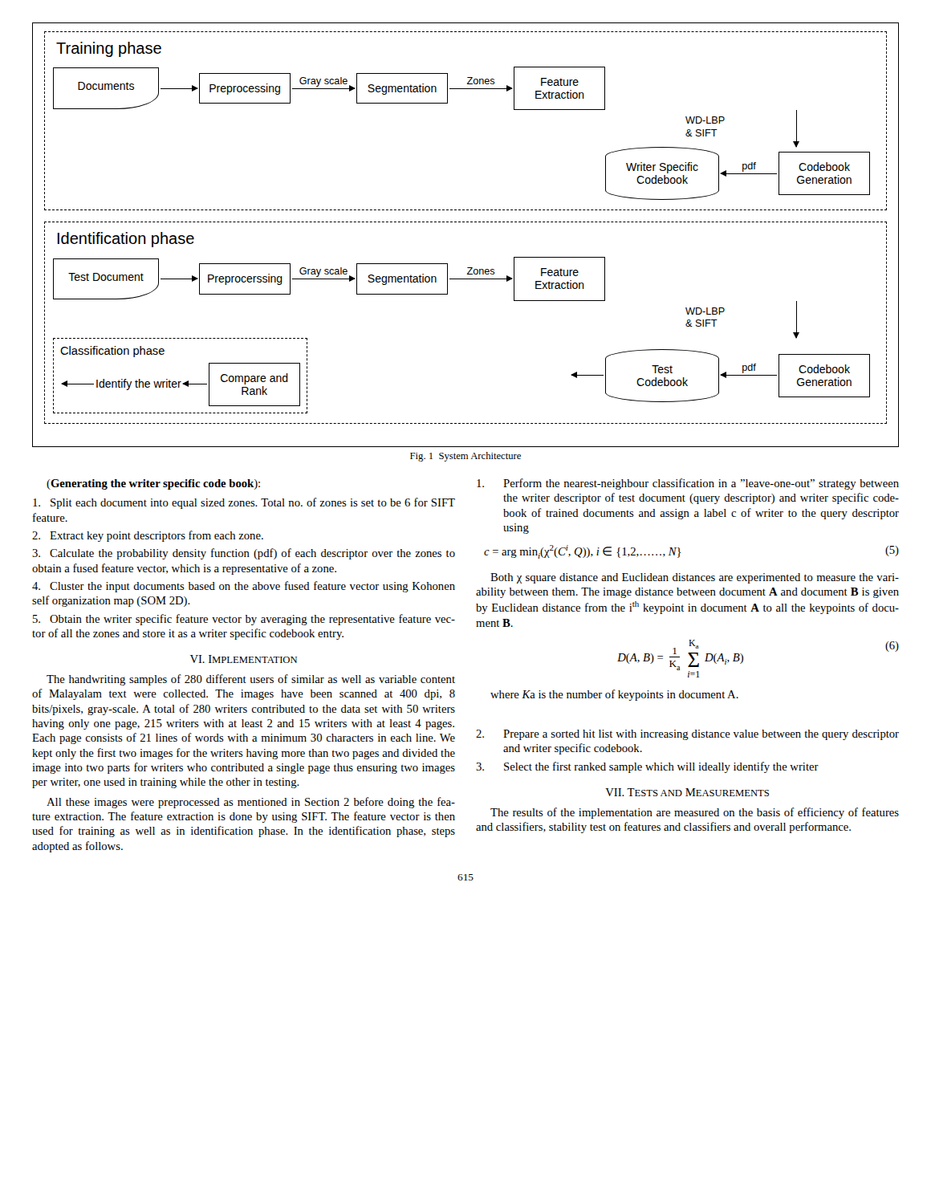Training phase
Documents
Preprocessing
Gray scale
Segmentation
Zones
Feature
Extraction
WD-LBP
& SIFT
Writer Specific
Codebook
pdf
Codebook
Generation
Identification phase
Test Document
Preprocerssing
Gray scale
Segmentation
Zones
Feature
Extraction
WD-LBP
& SIFT
Classification phase
Identify the writer
Compare and
Rank
Test
Codebook
pdf
Codebook
Generation
Fig. 1 System Architecture
(Generating the writer specific code book):
1. Split each document into equal sized zones. Total no. of zones is set to be 6 for SIFT feature.
2. Extract key point descriptors from each zone.
3. Calculate the probability density function (pdf) of each descriptor over the zones to obtain a fused feature vector, which is a representative of a zone.
4. Cluster the input documents based on the above fused feature vector using Kohonen self organization map (SOM 2D).
5. Obtain the writer specific feature vector by averaging the representative feature vector of all the zones and store it as a writer specific codebook entry.
VI. IMPLEMENTATION
The handwriting samples of 280 different users of similar as well as variable content of Malayalam text were collected. The images have been scanned at 400 dpi, 8 bits/pixels, gray-scale. A total of 280 writers contributed to the data set with 50 writers having only one page, 215 writers with at least 2 and 15 writers with at least 4 pages. Each page consists of 21 lines of words with a minimum 30 characters in each line. We kept only the first two images for the writers having more than two pages and divided the image into two parts for writers who contributed a single page thus ensuring two images per writer, one used in training while the other in testing.
All these images were preprocessed as mentioned in Section 2 before doing the feature extraction. The feature extraction is done by using SIFT. The feature vector is then used for training as well as in identification phase. In the identification phase, steps adopted as follows.
1. Perform the nearest-neighbour classification in a ”leave-one-out” strategy between the writer descriptor of test document (query descriptor) and writer specific codebook of trained documents and assign a label c of writer to the query descriptor using
(5)
c = arg mini(χ2(Ci, Q)), i ∈ {1,2,……, N}
Both χ square distance and Euclidean distances are experimented to measure the variability between them. The image distance between document A and document B is given by Euclidean distance from the ith keypoint in document A to all the keypoints of document B.
(6)
D(A, B) = 1
Ka Ka Σi=1 D(Ai, B)
where Ka is the number of keypoints in document A.
2. Prepare a sorted hit list with increasing distance value between the query descriptor and writer specific codebook.
3. Select the first ranked sample which will ideally identify the writer
VII. TESTS AND MEASUREMENTS
The results of the implementation are measured on the basis of efficiency of features and classifiers, stability test on features and classifiers and overall performance.
615